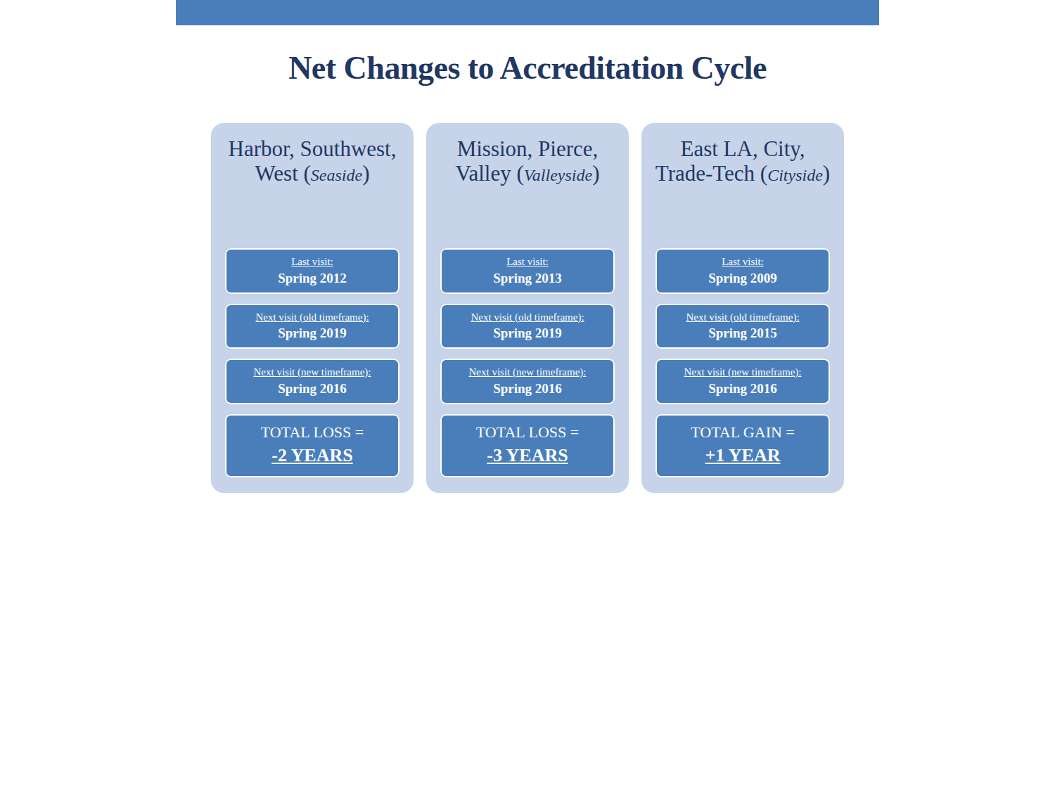Net Changes to Accreditation Cycle
Harbor, Southwest, West (Seaside)
Last visit: Spring 2012
Next visit (old timeframe): Spring 2019
Next visit (new timeframe): Spring 2016
TOTAL LOSS = -2 YEARS
Mission, Pierce, Valley (Valleyside)
Last visit: Spring 2013
Next visit (old timeframe): Spring 2019
Next visit (new timeframe): Spring 2016
TOTAL LOSS = -3 YEARS
East LA, City, Trade-Tech (Cityside)
Last visit: Spring 2009
Next visit (old timeframe): Spring 2015
Next visit (new timeframe): Spring 2016
TOTAL GAIN = +1 YEAR